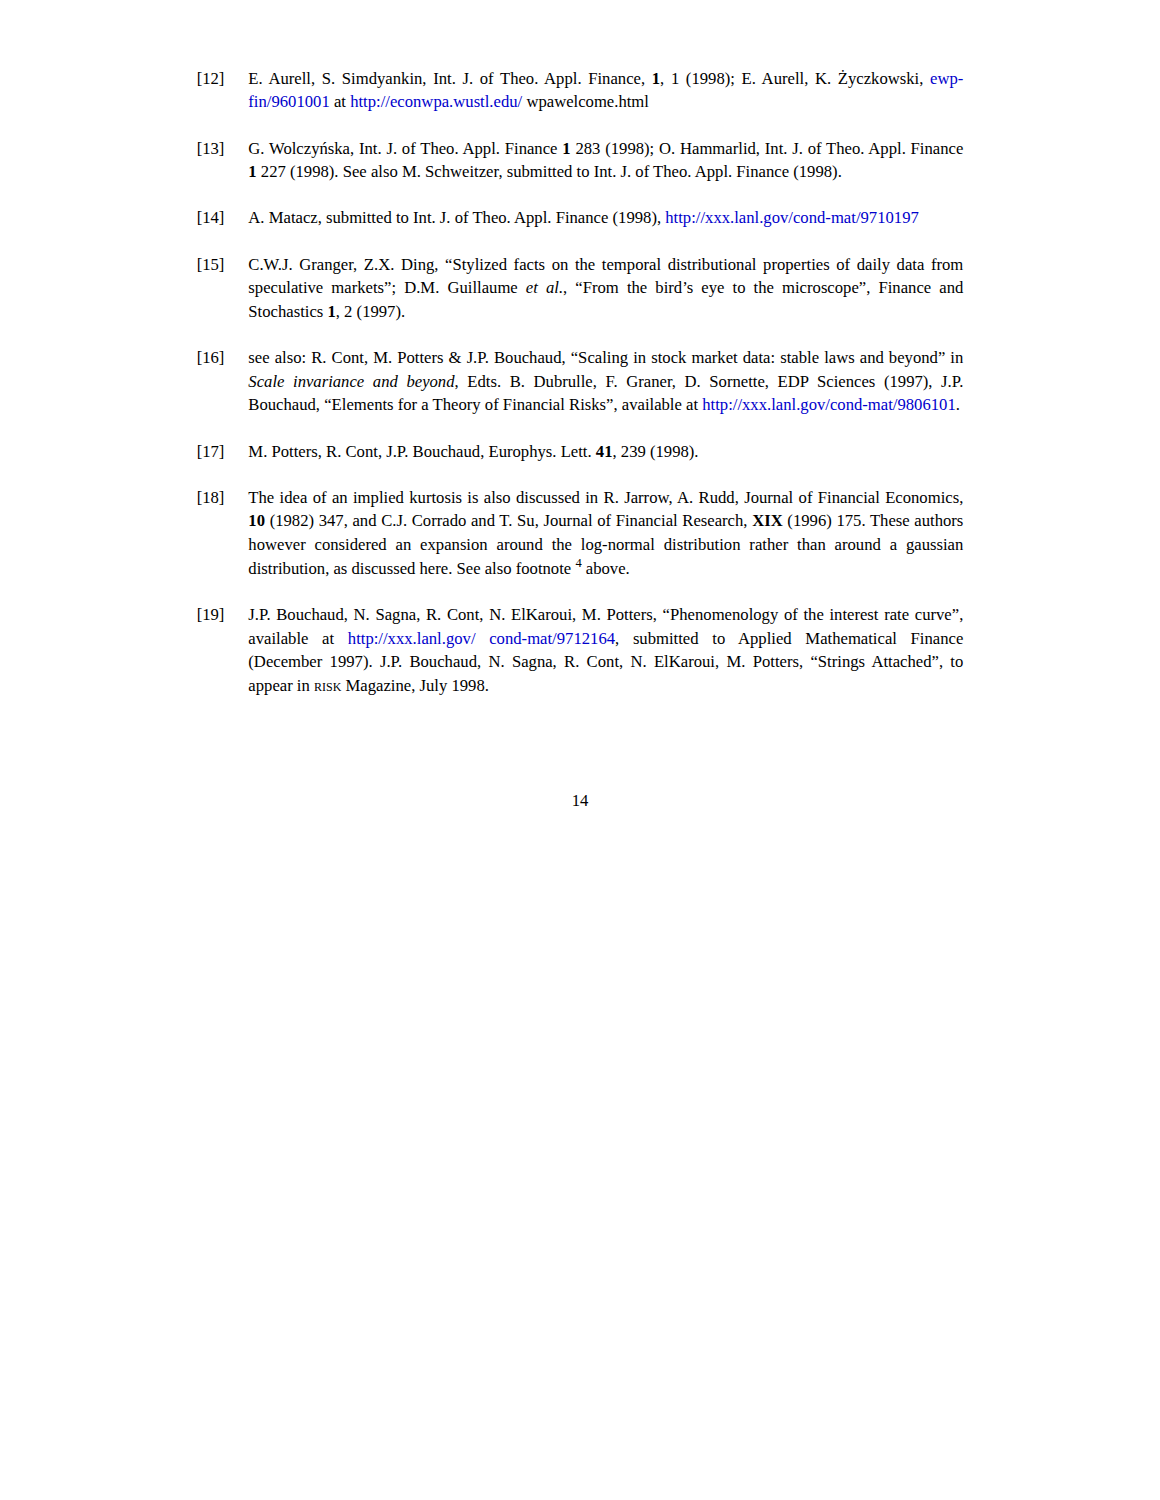[12] E. Aurell, S. Simdyankin, Int. J. of Theo. Appl. Finance, 1, 1 (1998); E. Aurell, K. Życzkowski, ewp-fin/9601001 at http://econwpa.wustl.edu/ wpawelcome.html
[13] G. Wolczyńska, Int. J. of Theo. Appl. Finance 1 283 (1998); O. Hammarlid, Int. J. of Theo. Appl. Finance 1 227 (1998). See also M. Schweitzer, submitted to Int. J. of Theo. Appl. Finance (1998).
[14] A. Matacz, submitted to Int. J. of Theo. Appl. Finance (1998), http://xxx.lanl.gov/cond-mat/9710197
[15] C.W.J. Granger, Z.X. Ding, “Stylized facts on the temporal distributional properties of daily data from speculative markets”; D.M. Guillaume et al., “From the bird’s eye to the microscope”, Finance and Stochastics 1, 2 (1997).
[16] see also: R. Cont, M. Potters & J.P. Bouchaud, “Scaling in stock market data: stable laws and beyond” in Scale invariance and beyond, Edts. B. Dubrulle, F. Graner, D. Sornette, EDP Sciences (1997), J.P. Bouchaud, “Elements for a Theory of Financial Risks”, available at http://xxx.lanl.gov/cond-mat/9806101.
[17] M. Potters, R. Cont, J.P. Bouchaud, Europhys. Lett. 41, 239 (1998).
[18] The idea of an implied kurtosis is also discussed in R. Jarrow, A. Rudd, Journal of Financial Economics, 10 (1982) 347, and C.J. Corrado and T. Su, Journal of Financial Research, XIX (1996) 175. These authors however considered an expansion around the log-normal distribution rather than around a gaussian distribution, as discussed here. See also footnote 4 above.
[19] J.P. Bouchaud, N. Sagna, R. Cont, N. ElKaroui, M. Potters, “Phenomenology of the interest rate curve”, available at http://xxx.lanl.gov/ cond-mat/9712164, submitted to Applied Mathematical Finance (December 1997). J.P. Bouchaud, N. Sagna, R. Cont, N. ElKaroui, M. Potters, “Strings Attached”, to appear in risk Magazine, July 1998.
14